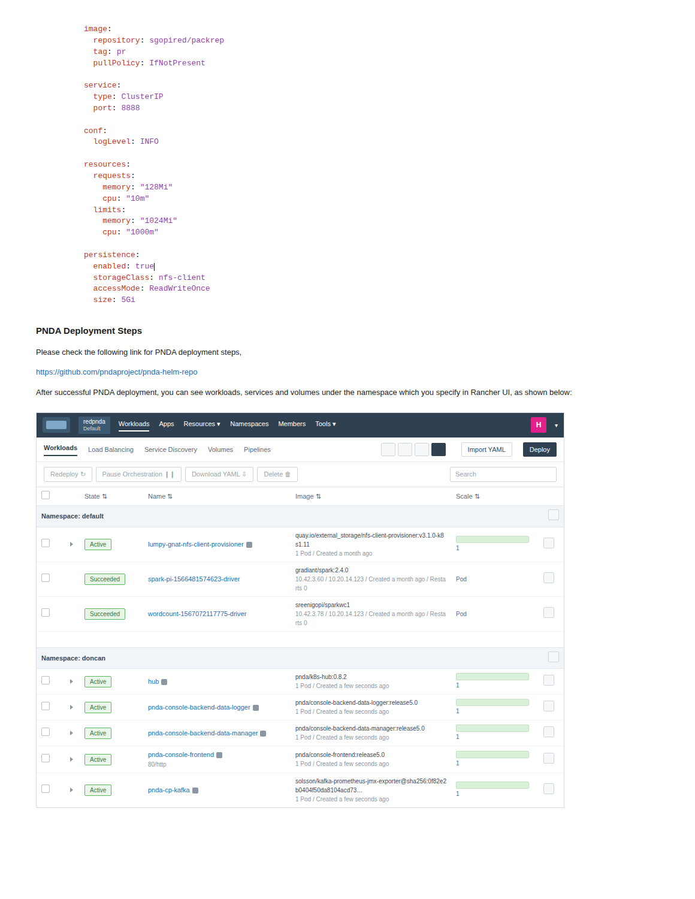image: repository: sgopired/packrep tag: pr pullPolicy: IfNotPresent service: type: ClusterIP port: 8888 conf: logLevel: INFO resources: requests: memory: "128Mi" cpu: "10m" limits: memory: "1024Mi" cpu: "1000m" persistence: enabled: true storageClass: nfs-client accessMode: ReadWriteOnce size: 5Gi
PNDA Deployment Steps
Please check the following link for PNDA deployment steps,
https://github.com/pndaproject/pnda-helm-repo
After successful PNDA deployment, you can see workloads, services and volumes under the namespace which you specify in Rancher UI, as shown below:
redpndaDefault
Workloads Apps Resources ▾ Namespaces Members Tools ▾
H
▾
Workloads Load Balancing Service Discovery Volumes Pipelines
Import YAML Deploy
Redeploy ↻ Pause Orchestration ❙❙ Download YAML ⇩ Delete 🗑 Search
| | | State ⇅ | Name ⇅ | Image ⇅ | Scale ⇅ | |
| --- | --- | --- | --- | --- | --- | --- |
| Namespace: default | |
| | | Active | lumpy-gnat-nfs-client-provisioner | quay.io/external_storage/nfs-client-provisioner:v3.1.0-k8s1.11 1 Pod / Created a month ago | 1 | |
| | | Succeeded | spark-pi-1566481574623-driver | gradiant/spark:2.4.0 10.42.3.60 / 10.20.14.123 / Created a month ago / Restarts 0 | Pod | |
| | | Succeeded | wordcount-1567072117775-driver | sreenigopi/sparkwc1 10.42.3.78 / 10.20.14.123 / Created a month ago / Restarts 0 | Pod | |
| Namespace: doncan | |
| | | Active | hub | pnda/k8s-hub:0.8.2 1 Pod / Created a few seconds ago | 1 | |
| | | Active | pnda-console-backend-data-logger | pnda/console-backend-data-logger:release5.0 1 Pod / Created a few seconds ago | 1 | |
| | | Active | pnda-console-backend-data-manager | pnda/console-backend-data-manager:release5.0 1 Pod / Created a few seconds ago | 1 | |
| | | Active | pnda-console-frontend 80/http | pnda/console-frontend:release5.0 1 Pod / Created a few seconds ago | 1 | |
| | | Active | pnda-cp-kafka | solsson/kafka-prometheus-jmx-exporter@sha256:0f82e2b0404f50da8104acd73… 1 Pod / Created a few seconds ago | 1 | |